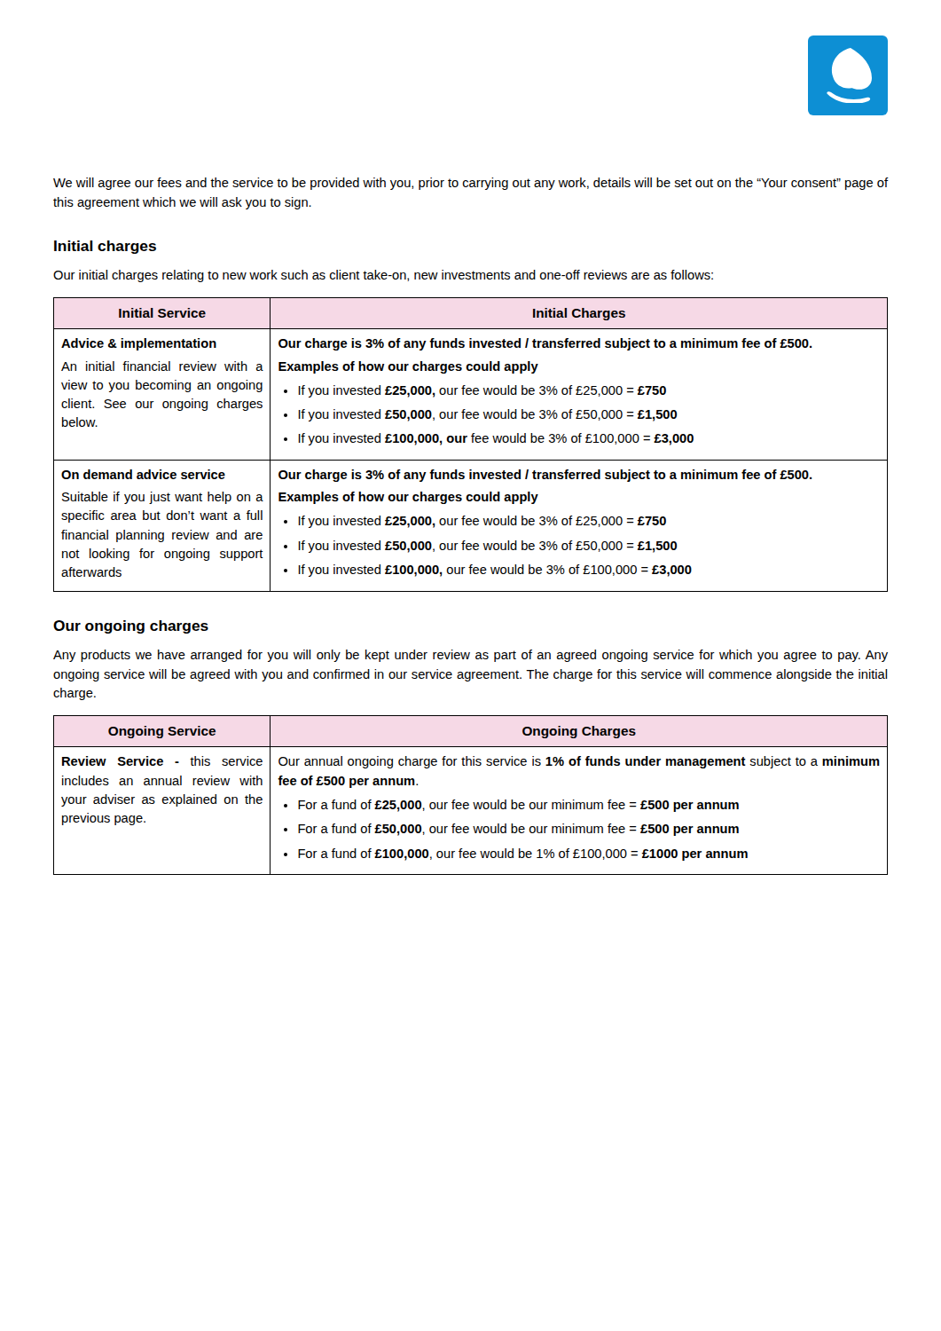We will agree our fees and the service to be provided with you, prior to carrying out any work, details will be set out on the “Your consent” page of this agreement which we will ask you to sign.
Initial charges
Our initial charges relating to new work such as client take-on, new investments and one-off reviews are as follows:
| Initial Service | Initial Charges |
| --- | --- |
| Advice & implementation An initial financial review with a view to you becoming an ongoing client. See our ongoing charges below. | Our charge is 3% of any funds invested / transferred subject to a minimum fee of £500. Examples of how our charges could apply If you invested £25,000, our fee would be 3% of £25,000 = £750 If you invested £50,000 , our fee would be 3% of £50,000 = £1,500 If you invested £100,000, our fee would be 3% of £100,000 = £3,000 |
| On demand advice service Suitable if you just want help on a specific area but don’t want a full financial planning review and are not looking for ongoing support afterwards | Our charge is 3% of any funds invested / transferred subject to a minimum fee of £500. Examples of how our charges could apply If you invested £25,000, our fee would be 3% of £25,000 = £750 If you invested £50,000 , our fee would be 3% of £50,000 = £1,500 If you invested £100,000, our fee would be 3% of £100,000 = £3,000 |
Our ongoing charges
Any products we have arranged for you will only be kept under review as part of an agreed ongoing service for which you agree to pay. Any ongoing service will be agreed with you and confirmed in our service agreement. The charge for this service will commence alongside the initial charge.
| Ongoing Service | Ongoing Charges |
| --- | --- |
| Review Service - this service includes an annual review with your adviser as explained on the previous page. | Our annual ongoing charge for this service is 1% of funds under management subject to a minimum fee of £500 per annum . For a fund of £25,000 , our fee would be our minimum fee = £500 per annum For a fund of £50,000 , our fee would be our minimum fee = £500 per annum For a fund of £100,000 , our fee would be 1% of £100,000 = £1000 per annum |